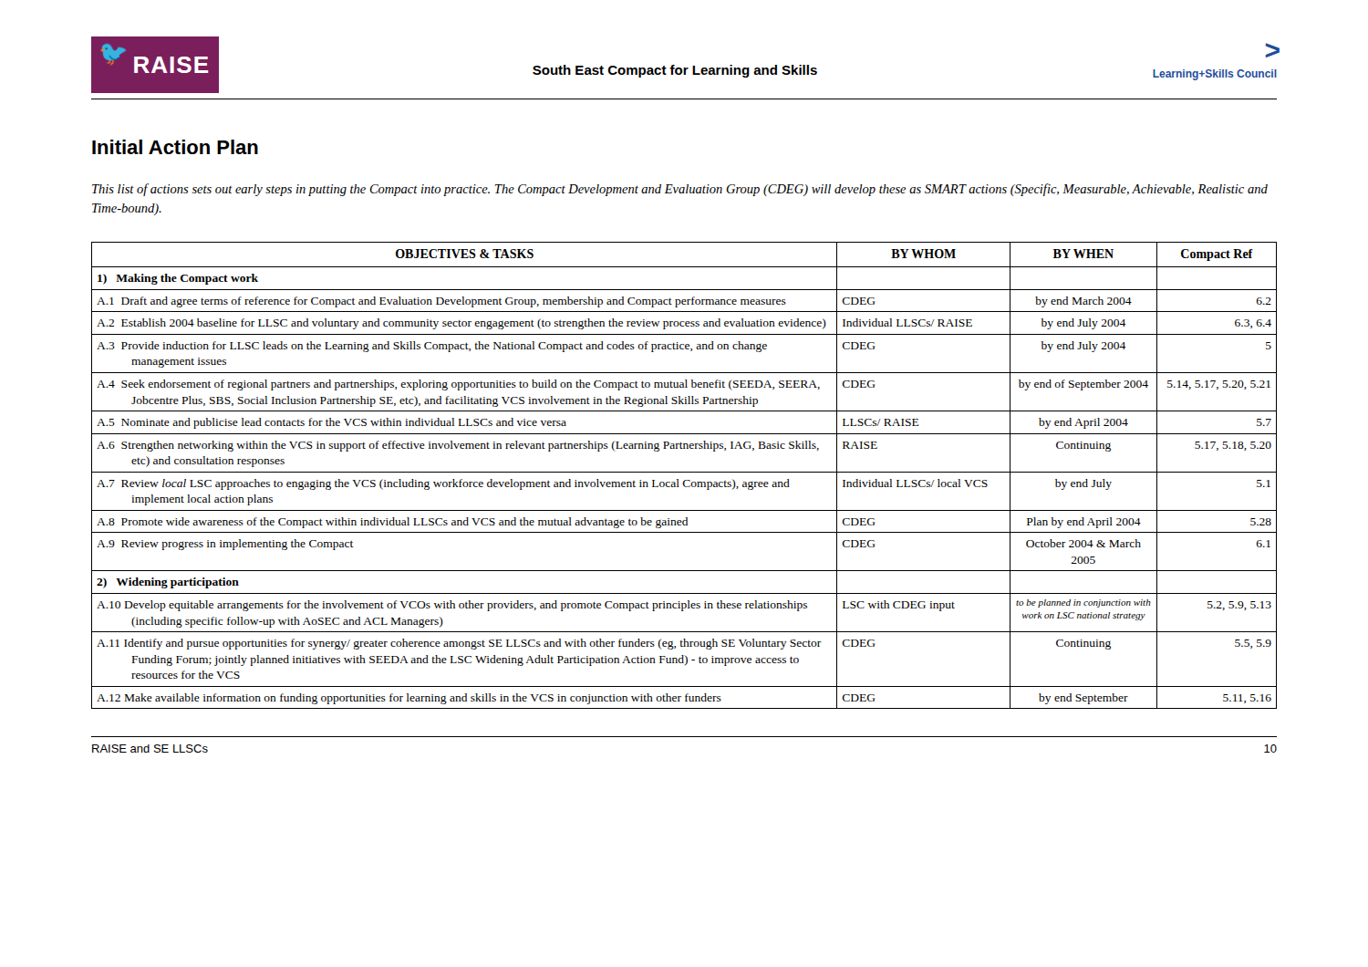🐦 RAISE
South East Compact for Learning and Skills
>
Learning+Skills Council
Initial Action Plan
This list of actions sets out early steps in putting the Compact into practice. The Compact Development and Evaluation Group (CDEG) will develop these as SMART actions (Specific, Measurable, Achievable, Realistic and Time-bound).
| OBJECTIVES & TASKS | BY WHOM | BY WHEN | Compact Ref |
| --- | --- | --- | --- |
| 1) Making the Compact work | | | |
| A.1 Draft and agree terms of reference for Compact and Evaluation Development Group, membership and Compact performance measures | CDEG | by end March 2004 | 6.2 |
| A.2 Establish 2004 baseline for LLSC and voluntary and community sector engagement (to strengthen the review process and evaluation evidence) | Individual LLSCs/ RAISE | by end July 2004 | 6.3, 6.4 |
| A.3 Provide induction for LLSC leads on the Learning and Skills Compact, the National Compact and codes of practice, and on change management issues | CDEG | by end July 2004 | 5 |
| A.4 Seek endorsement of regional partners and partnerships, exploring opportunities to build on the Compact to mutual benefit (SEEDA, SEERA, Jobcentre Plus, SBS, Social Inclusion Partnership SE, etc), and facilitating VCS involvement in the Regional Skills Partnership | CDEG | by end of September 2004 | 5.14, 5.17, 5.20, 5.21 |
| A.5 Nominate and publicise lead contacts for the VCS within individual LLSCs and vice versa | LLSCs/ RAISE | by end April 2004 | 5.7 |
| A.6 Strengthen networking within the VCS in support of effective involvement in relevant partnerships (Learning Partnerships, IAG, Basic Skills, etc) and consultation responses | RAISE | Continuing | 5.17, 5.18, 5.20 |
| A.7 Review local LSC approaches to engaging the VCS (including workforce development and involvement in Local Compacts), agree and implement local action plans | Individual LLSCs/ local VCS | by end July | 5.1 |
| A.8 Promote wide awareness of the Compact within individual LLSCs and VCS and the mutual advantage to be gained | CDEG | Plan by end April 2004 | 5.28 |
| A.9 Review progress in implementing the Compact | CDEG | October 2004 & March 2005 | 6.1 |
| 2) Widening participation | | | |
| A.10 Develop equitable arrangements for the involvement of VCOs with other providers, and promote Compact principles in these relationships (including specific follow-up with AoSEC and ACL Managers) | LSC with CDEG input | to be planned in conjunction with work on LSC national strategy | 5.2, 5.9, 5.13 |
| A.11 Identify and pursue opportunities for synergy/ greater coherence amongst SE LLSCs and with other funders (eg, through SE Voluntary Sector Funding Forum; jointly planned initiatives with SEEDA and the LSC Widening Adult Participation Action Fund) - to improve access to resources for the VCS | CDEG | Continuing | 5.5, 5.9 |
| A.12 Make available information on funding opportunities for learning and skills in the VCS in conjunction with other funders | CDEG | by end September | 5.11, 5.16 |
RAISE and SE LLSCs
10